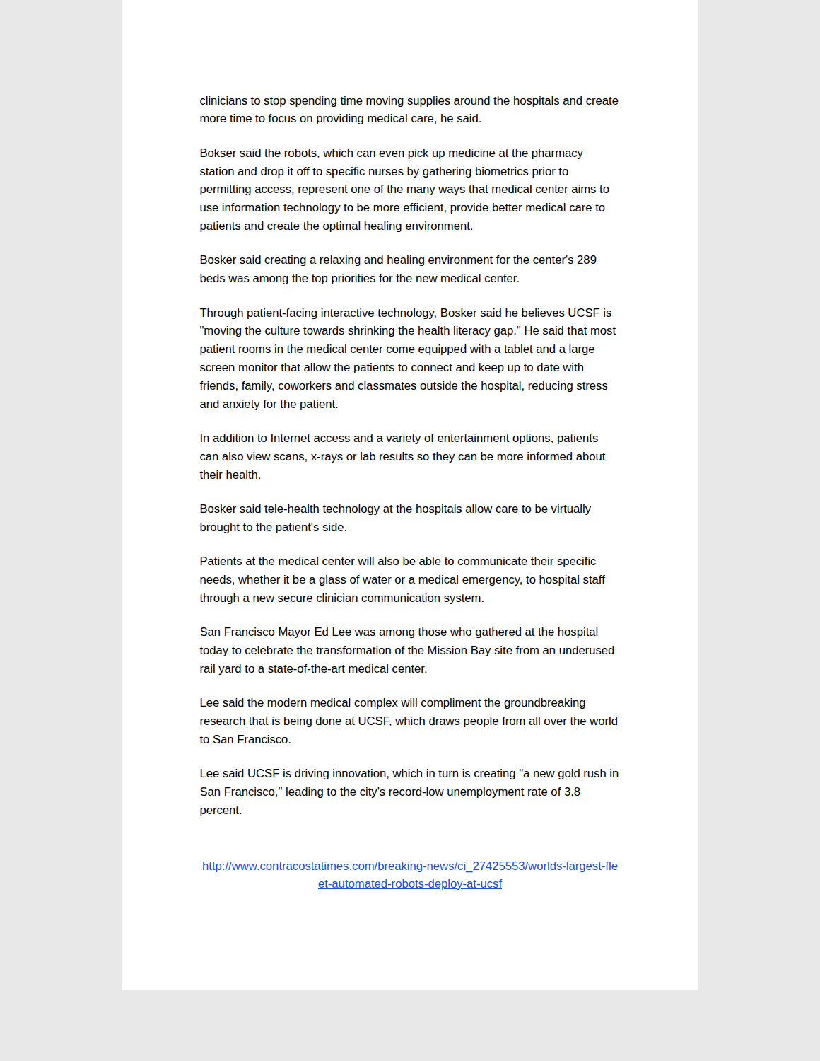clinicians to stop spending time moving supplies around the hospitals and create more time to focus on providing medical care, he said.
Bokser said the robots, which can even pick up medicine at the pharmacy station and drop it off to specific nurses by gathering biometrics prior to permitting access, represent one of the many ways that medical center aims to use information technology to be more efficient, provide better medical care to patients and create the optimal healing environment.
Bosker said creating a relaxing and healing environment for the center's 289 beds was among the top priorities for the new medical center.
Through patient-facing interactive technology, Bosker said he believes UCSF is "moving the culture towards shrinking the health literacy gap." He said that most patient rooms in the medical center come equipped with a tablet and a large screen monitor that allow the patients to connect and keep up to date with friends, family, coworkers and classmates outside the hospital, reducing stress and anxiety for the patient.
In addition to Internet access and a variety of entertainment options, patients can also view scans, x-rays or lab results so they can be more informed about their health.
Bosker said tele-health technology at the hospitals allow care to be virtually brought to the patient's side.
Patients at the medical center will also be able to communicate their specific needs, whether it be a glass of water or a medical emergency, to hospital staff through a new secure clinician communication system.
San Francisco Mayor Ed Lee was among those who gathered at the hospital today to celebrate the transformation of the Mission Bay site from an underused rail yard to a state-of-the-art medical center.
Lee said the modern medical complex will compliment the groundbreaking research that is being done at UCSF, which draws people from all over the world to San Francisco.
Lee said UCSF is driving innovation, which in turn is creating "a new gold rush in San Francisco," leading to the city's record-low unemployment rate of 3.8 percent.
http://www.contracostatimes.com/breaking-news/ci_27425553/worlds-largest-fleet-automated-robots-deploy-at-ucsf